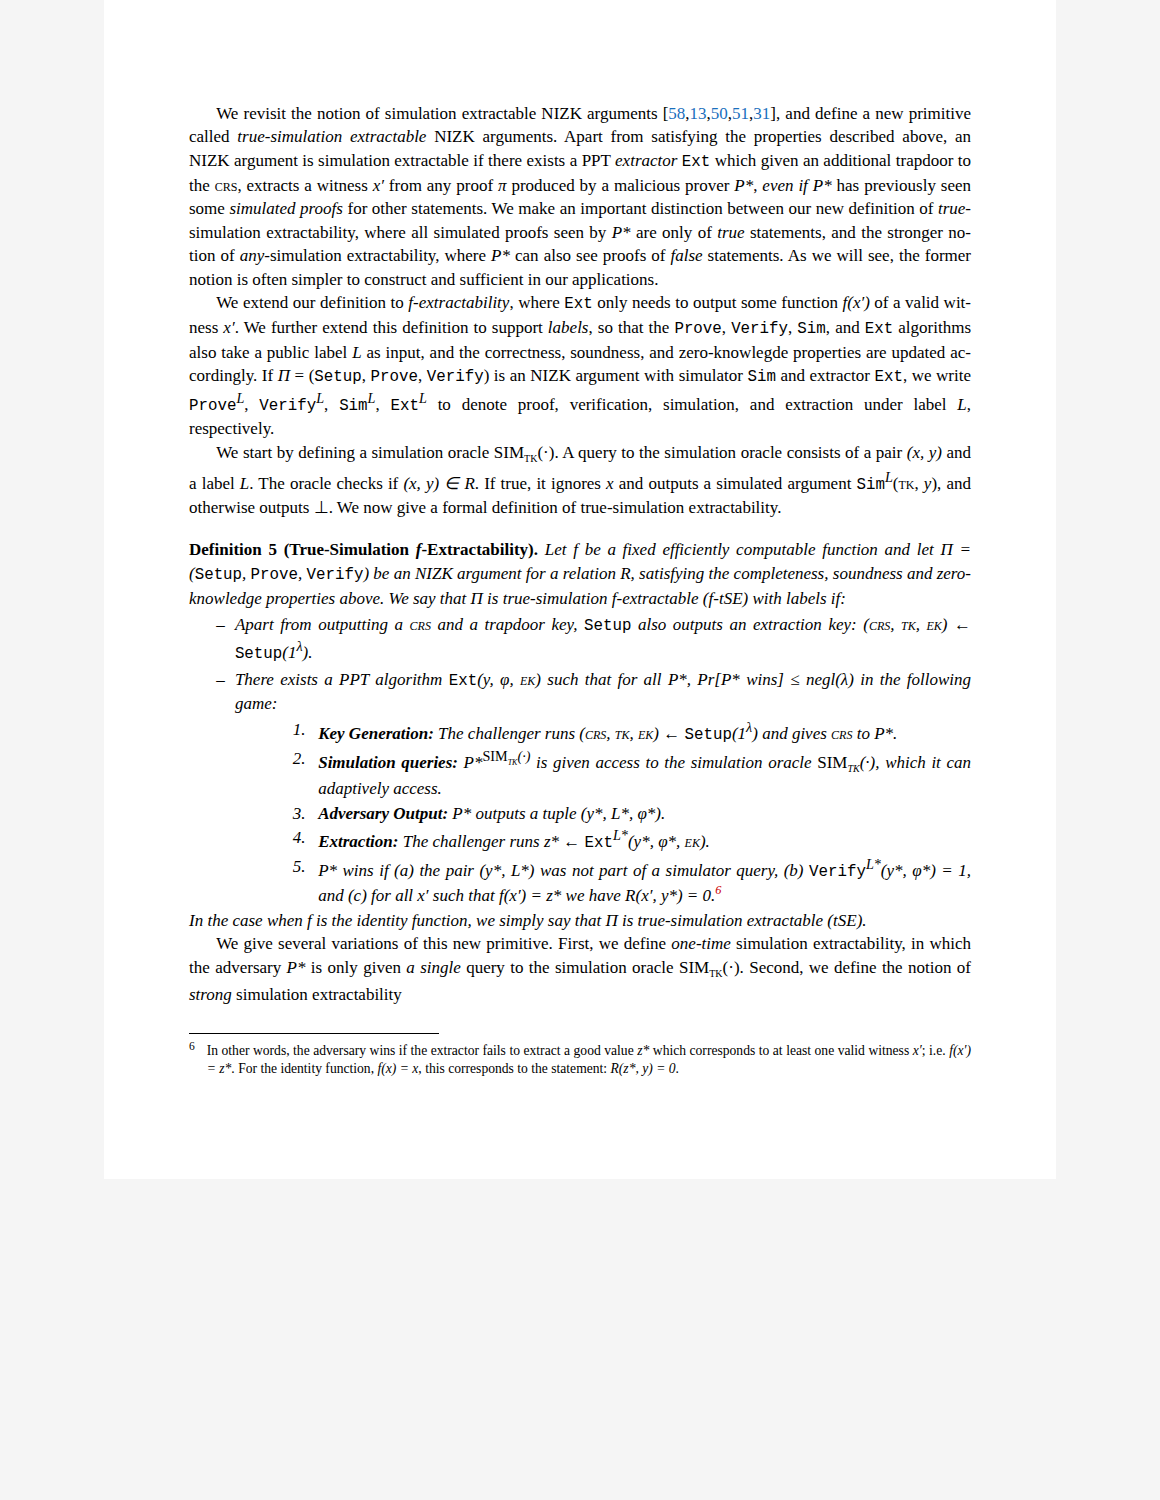We revisit the notion of simulation extractable NIZK arguments [58,13,50,51,31], and define a new primitive called true-simulation extractable NIZK arguments. Apart from satisfying the properties described above, an NIZK argument is simulation extractable if there exists a PPT extractor Ext which given an additional trapdoor to the crs, extracts a witness x′ from any proof π produced by a malicious prover P*, even if P* has previously seen some simulated proofs for other statements. We make an important distinction between our new definition of true-simulation extractability, where all simulated proofs seen by P* are only of true statements, and the stronger notion of any-simulation extractability, where P* can also see proofs of false statements. As we will see, the former notion is often simpler to construct and sufficient in our applications.
We extend our definition to f-extractability, where Ext only needs to output some function f(x′) of a valid witness x′. We further extend this definition to support labels, so that the Prove, Verify, Sim, and Ext algorithms also take a public label L as input, and the correctness, soundness, and zero-knowlegde properties are updated accordingly. If Π = (Setup, Prove, Verify) is an NIZK argument with simulator Sim and extractor Ext, we write ProveL, VerifyL, SimL, ExtL to denote proof, verification, simulation, and extraction under label L, respectively.
We start by defining a simulation oracle SIMtk(·). A query to the simulation oracle consists of a pair (x, y) and a label L. The oracle checks if (x, y) ∈ R. If true, it ignores x and outputs a simulated argument SimL(tk, y), and otherwise outputs ⊥. We now give a formal definition of true-simulation extractability.
Definition 5 (True-Simulation f-Extractability). Let f be a fixed efficiently computable function and let Π = (Setup, Prove, Verify) be an NIZK argument for a relation R, satisfying the completeness, soundness and zero-knowledge properties above. We say that Π is true-simulation f-extractable (f-tSE) with labels if:
Apart from outputting a crs and a trapdoor key, Setup also outputs an extraction key: (crs, tk, ek) ← Setup(1λ).
There exists a PPT algorithm Ext(y, φ, ek) such that for all P*, Pr[P* wins] ≤ negl(λ) in the following game:
Key Generation: The challenger runs (crs, tk, ek) ← Setup(1λ) and gives crs to P*.
Simulation queries: P*SIMtk(·) is given access to the simulation oracle SIMtk(·), which it can adaptively access.
Adversary Output: P* outputs a tuple (y*, L*, φ*).
Extraction: The challenger runs z* ← ExtL*(y*, φ*, ek).
P* wins if (a) the pair (y*, L*) was not part of a simulator query, (b) VerifyL*(y*, φ*) = 1, and (c) for all x′ such that f(x′) = z* we have R(x′, y*) = 0.6
In the case when f is the identity function, we simply say that Π is true-simulation extractable (tSE).
We give several variations of this new primitive. First, we define one-time simulation extractability, in which the adversary P* is only given a single query to the simulation oracle SIMtk(·). Second, we define the notion of strong simulation extractability
6 In other words, the adversary wins if the extractor fails to extract a good value z* which corresponds to at least one valid witness x′; i.e. f(x′) = z*. For the identity function, f(x) = x, this corresponds to the statement: R(z*, y) = 0.